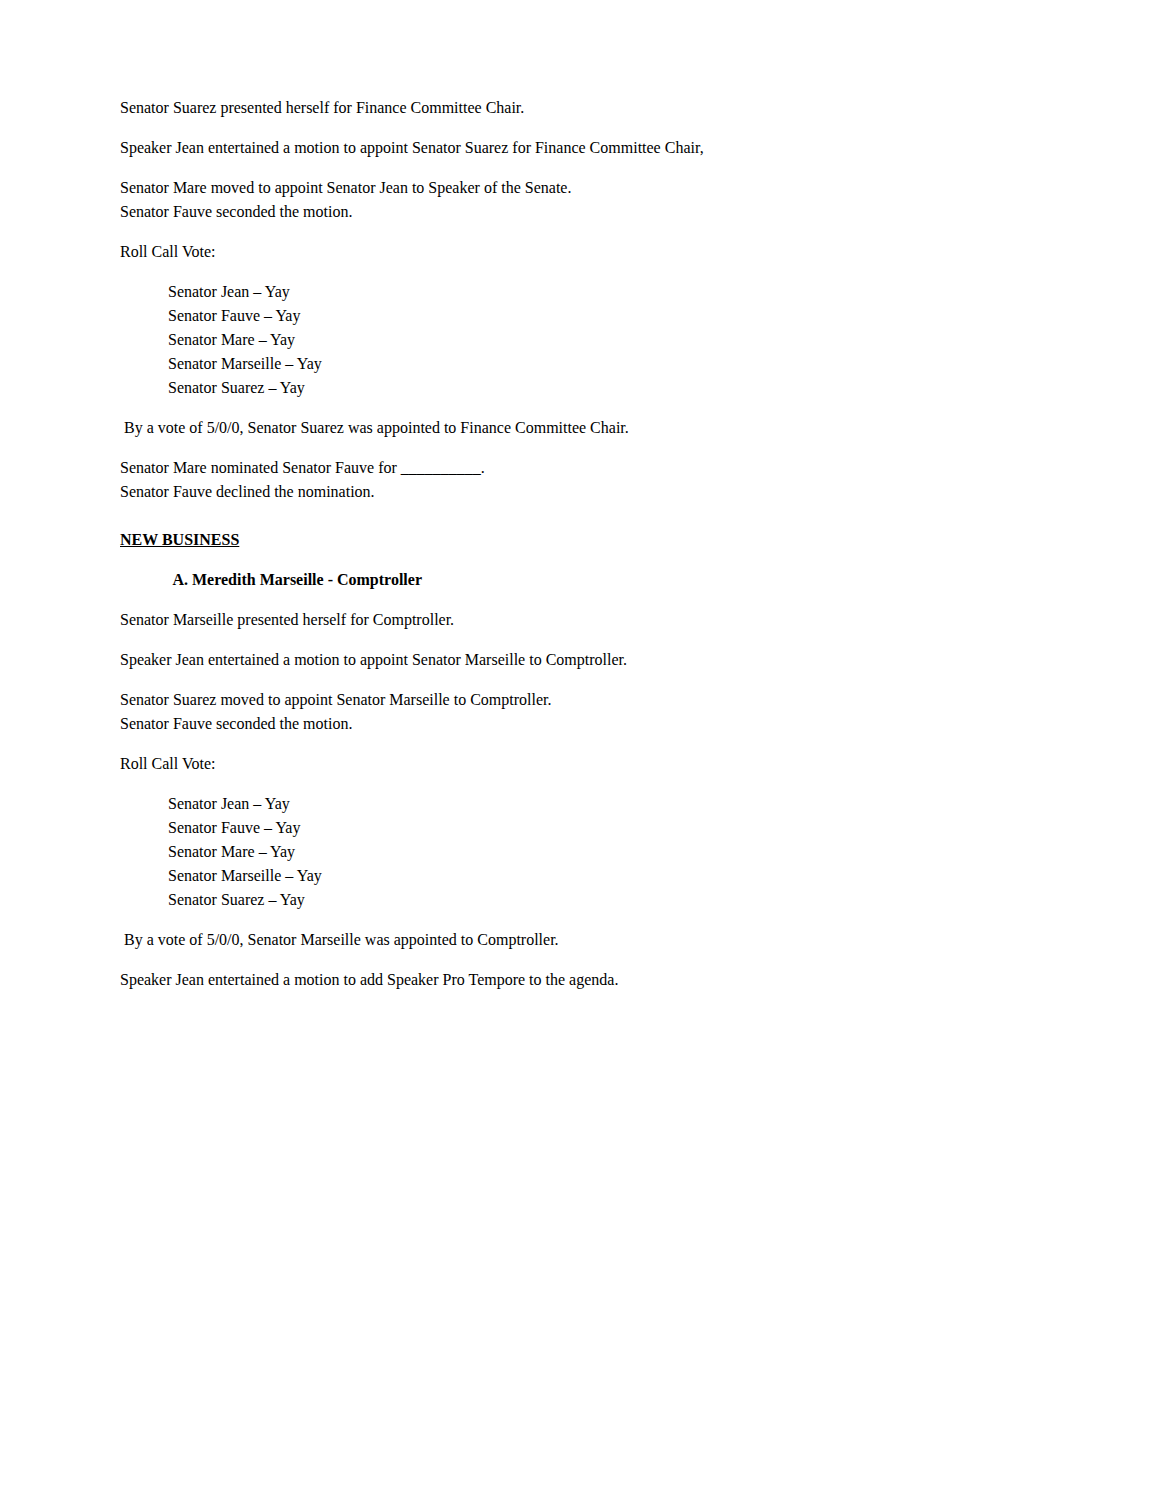Senator Suarez presented herself for Finance Committee Chair.
Speaker Jean entertained a motion to appoint Senator Suarez for Finance Committee Chair,
Senator Mare moved to appoint Senator Jean to Speaker of the Senate.
Senator Fauve seconded the motion.
Roll Call Vote:
Senator Jean – Yay
Senator Fauve – Yay
Senator Mare – Yay
Senator Marseille – Yay
Senator Suarez – Yay
By a vote of 5/0/0, Senator Suarez was appointed to Finance Committee Chair.
Senator Mare nominated Senator Fauve for __________.
Senator Fauve declined the nomination.
NEW BUSINESS
Meredith Marseille - Comptroller
Senator Marseille presented herself for Comptroller.
Speaker Jean entertained a motion to appoint Senator Marseille to Comptroller.
Senator Suarez moved to appoint Senator Marseille to Comptroller.
Senator Fauve seconded the motion.
Roll Call Vote:
Senator Jean – Yay
Senator Fauve – Yay
Senator Mare – Yay
Senator Marseille – Yay
Senator Suarez – Yay
By a vote of 5/0/0, Senator Marseille was appointed to Comptroller.
Speaker Jean entertained a motion to add Speaker Pro Tempore to the agenda.